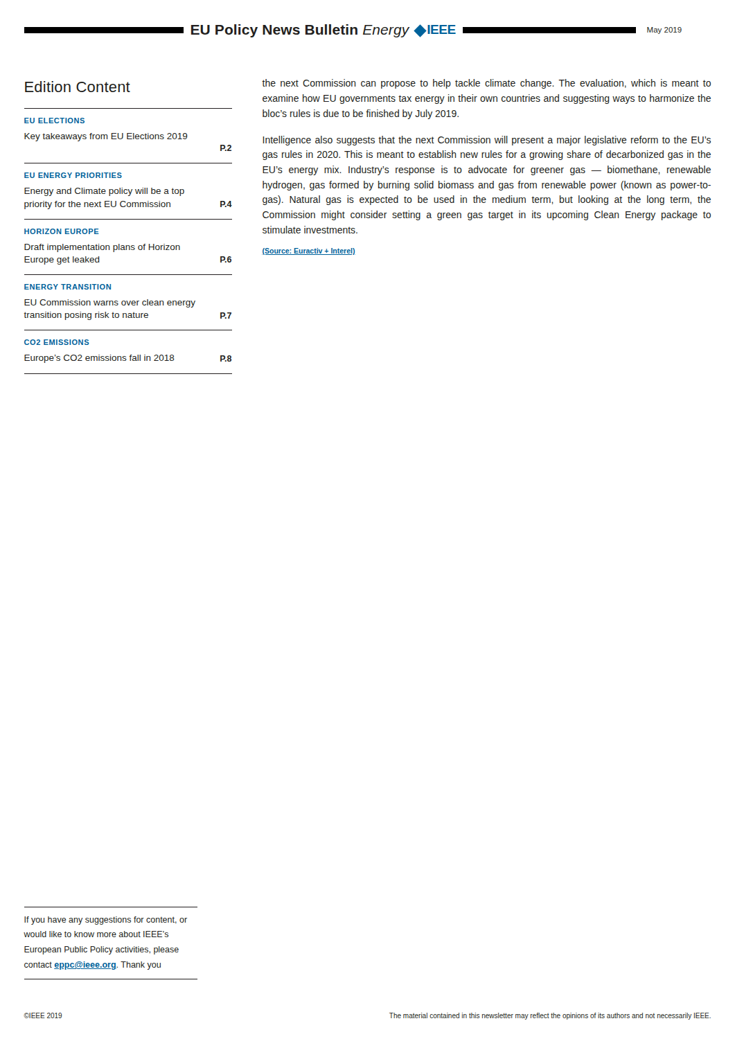EU Policy News Bulletin Energy
IEEE
May 2019
Edition Content
EU Elections
Key takeaways from EU Elections 2019
P.2
EU Energy Priorities
Energy and Climate policy will be a top priority for the next EU Commission P.4
Horizon Europe
Draft implementation plans of Horizon Europe get leaked P.6
Energy Transition
EU Commission warns over clean energy transition posing risk to nature P.7
CO2 Emissions
Europe’s CO2 emissions fall in 2018 P.8
the next Commission can propose to help tackle climate change. The evaluation, which is meant to examine how EU governments tax energy in their own countries and suggesting ways to harmonize the bloc’s rules is due to be finished by July 2019.
Intelligence also suggests that the next Commission will present a major legislative reform to the EU’s gas rules in 2020. This is meant to establish new rules for a growing share of decarbonized gas in the EU’s energy mix. Industry’s response is to advocate for greener gas — biomethane, renewable hydrogen, gas formed by burning solid biomass and gas from renewable power (known as power-to-gas). Natural gas is expected to be used in the medium term, but looking at the long term, the Commission might consider setting a green gas target in its upcoming Clean Energy package to stimulate investments.
(Source: Euractiv + Interel)
If you have any suggestions for content, or would like to know more about IEEE’s European Public Policy activities, please contact eppc@ieee.org. Thank you
©IEEE 2019
The material contained in this newsletter may reflect the opinions of its authors and not necessarily IEEE.